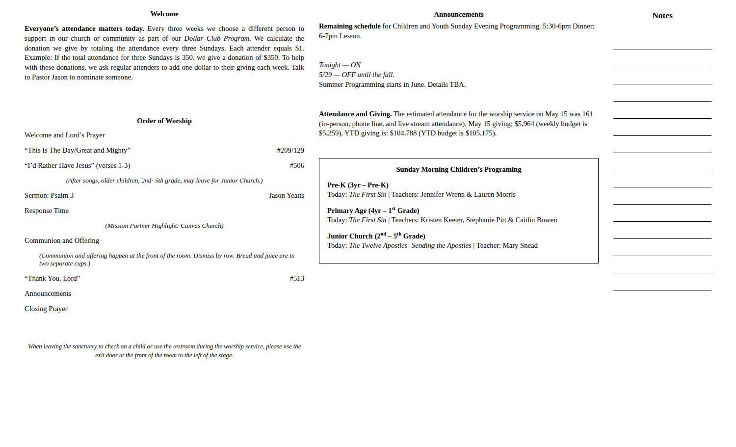Welcome
Everyone’s attendance matters today. Every three weeks we choose a different person to support in our church or community as part of our Dollar Club Program. We calculate the donation we give by totaling the attendance every three Sundays. Each attender equals $1. Example: If the total attendance for three Sundays is 350, we give a donation of $350. To help with these donations, we ask regular attenders to add one dollar to their giving each week. Talk to Pastor Jason to nominate someone.
Order of Worship
Welcome and Lord’s Prayer
“This Is The Day/Great and Mighty”#209/129
“I’d Rather Have Jesus” (verses 1-3)#506
(After songs, older children, 2nd- 5th grade, may leave for Junior Church.)
Sermon: Psalm 3 Jason Yeatts
Response Time
(Mission Partner Highlight: Canvas Church)
Communion and Offering
(Communion and offering happen at the front of the room. Dismiss by row. Bread and juice are in two separate cups.)
“Thank You, Lord”#513
Announcements
Closing Prayer
When leaving the sanctuary to check on a child or use the restroom during the worship service, please use the exit door at the front of the room to the left of the stage.
Announcements
Remaining schedule for Children and Youth Sunday Evening Programming. 5:30-6pm Dinner; 6-7pm Lesson.
Tonight — ON
5/29 — OFF until the fall.
Summer Programming starts in June. Details TBA.
Attendance and Giving. The estimated attendance for the worship service on May 15 was 161 (in-person, phone line, and live stream attendance). May 15 giving: $5,964 (weekly budget is $5,259). YTD giving is: $104,788 (YTD budget is $105,175).
Sunday Morning Children’s Programing
Pre-K (3yr – Pre-K)
Today: The First Sin | Teachers: Jennifer Wrenn & Lauren Morris
Primary Age (4yr – 1st Grade)
Today: The First Sin | Teachers: Kristen Keeter, Stephanie Pitt & Caitlin Bowen
Junior Church (2nd – 5th Grade)
Today: The Twelve Apostles- Sending the Apostles | Teacher: Mary Snead
Notes